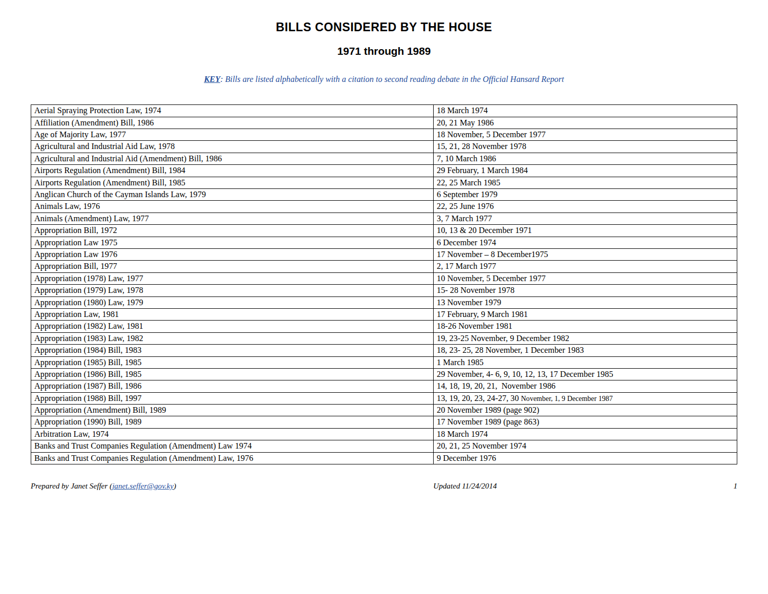BILLS CONSIDERED BY THE HOUSE
1971 through 1989
KEY: Bills are listed alphabetically with a citation to second reading debate in the Official Hansard Report
| Aerial Spraying Protection Law, 1974 | 18 March 1974 |
| Affiliation (Amendment) Bill, 1986 | 20, 21 May 1986 |
| Age of Majority Law, 1977 | 18 November, 5 December 1977 |
| Agricultural and Industrial Aid Law, 1978 | 15, 21, 28 November 1978 |
| Agricultural and Industrial Aid (Amendment) Bill, 1986 | 7, 10 March 1986 |
| Airports Regulation (Amendment) Bill, 1984 | 29 February, 1 March 1984 |
| Airports Regulation (Amendment) Bill, 1985 | 22, 25 March 1985 |
| Anglican Church of the Cayman Islands Law, 1979 | 6 September 1979 |
| Animals Law, 1976 | 22, 25 June 1976 |
| Animals (Amendment) Law, 1977 | 3, 7 March 1977 |
| Appropriation Bill, 1972 | 10, 13 & 20 December 1971 |
| Appropriation Law 1975 | 6 December 1974 |
| Appropriation Law 1976 | 17 November – 8 December1975 |
| Appropriation Bill, 1977 | 2, 17 March 1977 |
| Appropriation (1978) Law, 1977 | 10 November, 5 December 1977 |
| Appropriation (1979) Law, 1978 | 15- 28 November 1978 |
| Appropriation (1980) Law, 1979 | 13 November 1979 |
| Appropriation Law, 1981 | 17 February, 9 March 1981 |
| Appropriation (1982) Law, 1981 | 18-26 November 1981 |
| Appropriation (1983) Law, 1982 | 19, 23-25 November, 9 December 1982 |
| Appropriation (1984) Bill, 1983 | 18, 23- 25, 28 November, 1 December 1983 |
| Appropriation (1985) Bill, 1985 | 1 March 1985 |
| Appropriation (1986) Bill, 1985 | 29 November, 4- 6, 9, 10, 12, 13, 17 December 1985 |
| Appropriation (1987) Bill, 1986 | 14, 18, 19, 20, 21, November 1986 |
| Appropriation (1988) Bill, 1997 | 13, 19, 20, 23, 24-27, 30 November, 1, 9 December 1987 |
| Appropriation (Amendment) Bill, 1989 | 20 November 1989 (page 902) |
| Appropriation (1990) Bill, 1989 | 17 November 1989 (page 863) |
| Arbitration Law, 1974 | 18 March 1974 |
| Banks and Trust Companies Regulation (Amendment) Law 1974 | 20, 21, 25 November 1974 |
| Banks and Trust Companies Regulation (Amendment) Law, 1976 | 9 December 1976 |
Prepared by Janet Seffer (janet.seffer@gov.ky) Updated 11/24/2014 1